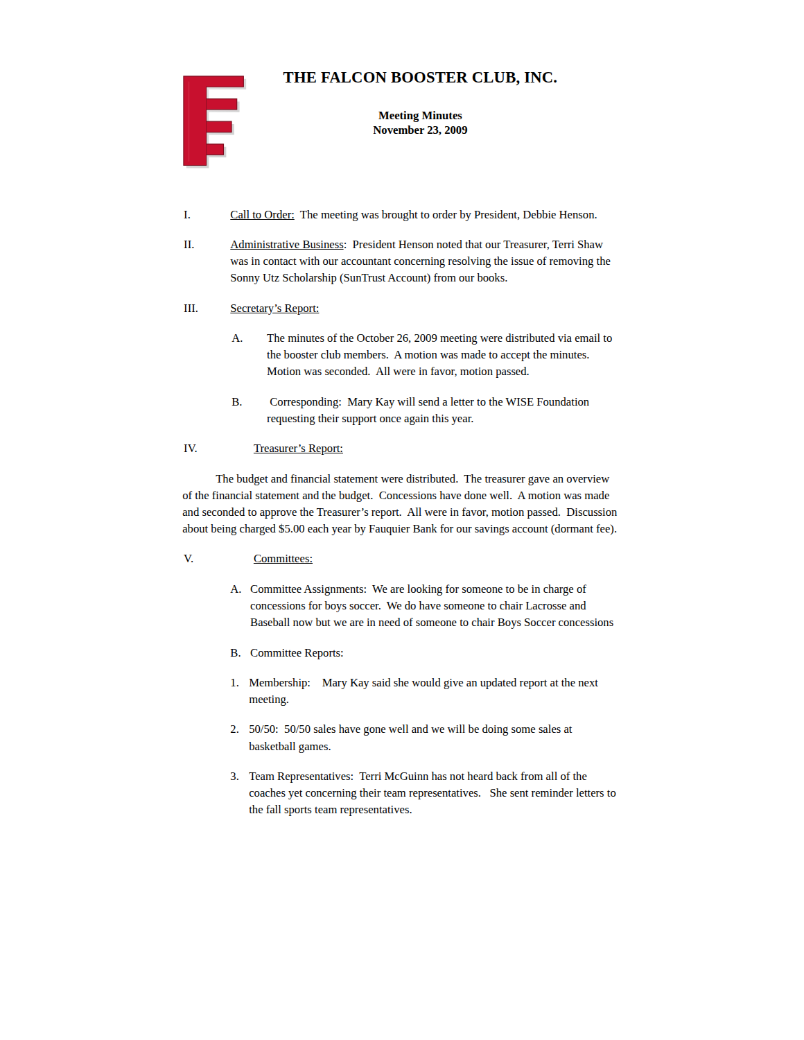THE FALCON BOOSTER CLUB, INC.
Meeting Minutes
November 23, 2009
I.
Call to Order: The meeting was brought to order by President, Debbie Henson.
II.
Administrative Business: President Henson noted that our Treasurer, Terri Shaw was in contact with our accountant concerning resolving the issue of removing the Sonny Utz Scholarship (SunTrust Account) from our books.
III.
Secretary’s Report:
A.
The minutes of the October 26, 2009 meeting were distributed via email to the booster club members. A motion was made to accept the minutes. Motion was seconded. All were in favor, motion passed.
B.
Corresponding: Mary Kay will send a letter to the WISE Foundation requesting their support once again this year.
IV.
Treasurer’s Report:
The budget and financial statement were distributed. The treasurer gave an overview of the financial statement and the budget. Concessions have done well. A motion was made and seconded to approve the Treasurer’s report. All were in favor, motion passed. Discussion about being charged $5.00 each year by Fauquier Bank for our savings account (dormant fee).
V.
Committees:
A.
Committee Assignments: We are looking for someone to be in charge of concessions for boys soccer. We do have someone to chair Lacrosse and Baseball now but we are in need of someone to chair Boys Soccer concessions
B.
Committee Reports:
1.
Membership: Mary Kay said she would give an updated report at the next meeting.
2.
50/50: 50/50 sales have gone well and we will be doing some sales at basketball games.
3.
Team Representatives: Terri McGuinn has not heard back from all of the coaches yet concerning their team representatives. She sent reminder letters to the fall sports team representatives.